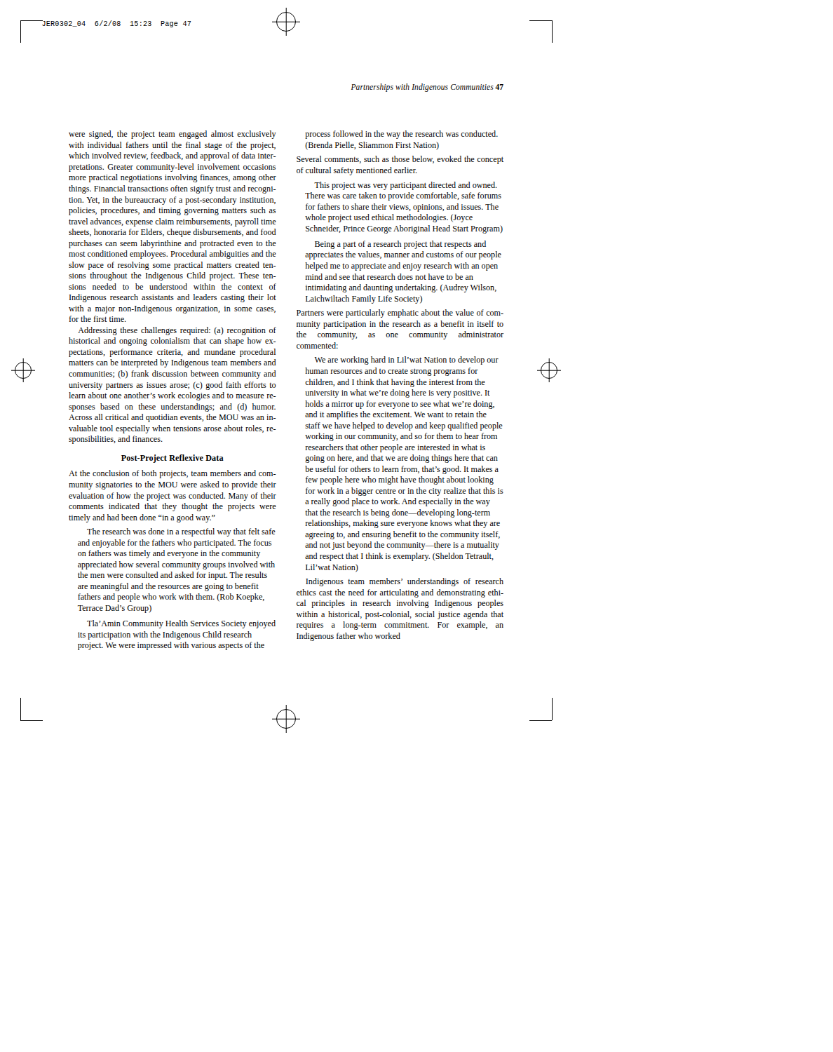JER0302_04 6/2/08 15:23 Page 47
Partnerships with Indigenous Communities 47
were signed, the project team engaged almost exclusively with individual fathers until the final stage of the project, which involved review, feedback, and approval of data interpretations. Greater community-level involvement occasions more practical negotiations involving finances, among other things. Financial transactions often signify trust and recognition. Yet, in the bureaucracy of a post-secondary institution, policies, procedures, and timing governing matters such as travel advances, expense claim reimbursements, payroll time sheets, honoraria for Elders, cheque disbursements, and food purchases can seem labyrinthine and protracted even to the most conditioned employees. Procedural ambiguities and the slow pace of resolving some practical matters created tensions throughout the Indigenous Child project. These tensions needed to be understood within the context of Indigenous research assistants and leaders casting their lot with a major non-Indigenous organization, in some cases, for the first time.
Addressing these challenges required: (a) recognition of historical and ongoing colonialism that can shape how expectations, performance criteria, and mundane procedural matters can be interpreted by Indigenous team members and communities; (b) frank discussion between community and university partners as issues arose; (c) good faith efforts to learn about one another’s work ecologies and to measure responses based on these understandings; and (d) humor. Across all critical and quotidian events, the MOU was an invaluable tool especially when tensions arose about roles, responsibilities, and finances.
Post-Project Reflexive Data
At the conclusion of both projects, team members and community signatories to the MOU were asked to provide their evaluation of how the project was conducted. Many of their comments indicated that they thought the projects were timely and had been done “in a good way.”
The research was done in a respectful way that felt safe and enjoyable for the fathers who participated. The focus on fathers was timely and everyone in the community appreciated how several community groups involved with the men were consulted and asked for input. The results are meaningful and the resources are going to benefit fathers and people who work with them. (Rob Koepke, Terrace Dad’s Group)
Tla’Amin Community Health Services Society enjoyed its participation with the Indigenous Child research project. We were impressed with various aspects of the process followed in the way the research was conducted. (Brenda Pielle, Sliammon First Nation)
Several comments, such as those below, evoked the concept of cultural safety mentioned earlier.
This project was very participant directed and owned. There was care taken to provide comfortable, safe forums for fathers to share their views, opinions, and issues. The whole project used ethical methodologies. (Joyce Schneider, Prince George Aboriginal Head Start Program)
Being a part of a research project that respects and appreciates the values, manner and customs of our people helped me to appreciate and enjoy research with an open mind and see that research does not have to be an intimidating and daunting undertaking. (Audrey Wilson, Laichwiltach Family Life Society)
Partners were particularly emphatic about the value of community participation in the research as a benefit in itself to the community, as one community administrator commented:
We are working hard in Lil’wat Nation to develop our human resources and to create strong programs for children, and I think that having the interest from the university in what we’re doing here is very positive. It holds a mirror up for everyone to see what we’re doing, and it amplifies the excitement. We want to retain the staff we have helped to develop and keep qualified people working in our community, and so for them to hear from researchers that other people are interested in what is going on here, and that we are doing things here that can be useful for others to learn from, that’s good. It makes a few people here who might have thought about looking for work in a bigger centre or in the city realize that this is a really good place to work. And especially in the way that the research is being done—developing long-term relationships, making sure everyone knows what they are agreeing to, and ensuring benefit to the community itself, and not just beyond the community—there is a mutuality and respect that I think is exemplary. (Sheldon Tetrault, Lil’wat Nation)
Indigenous team members’ understandings of research ethics cast the need for articulating and demonstrating ethical principles in research involving Indigenous peoples within a historical, post-colonial, social justice agenda that requires a long-term commitment. For example, an Indigenous father who worked